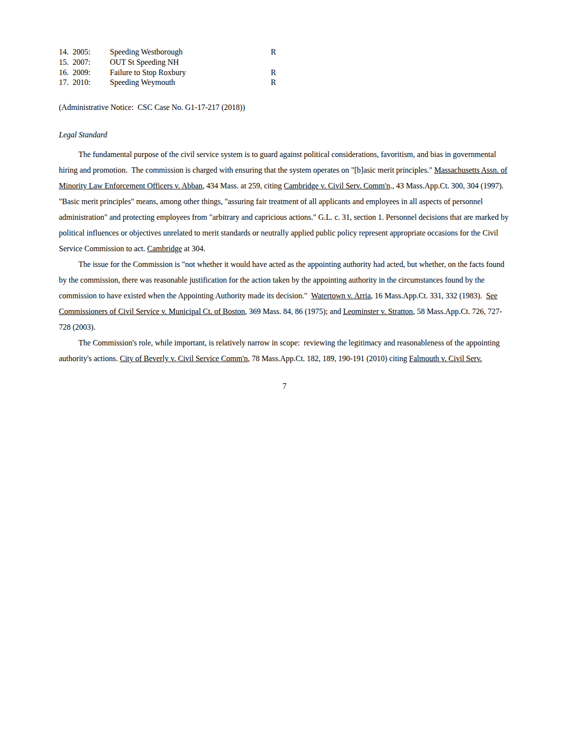| 14. 2005: | Speeding Westborough | R |
| 15. 2007: | OUT St Speeding NH | |
| 16. 2009: | Failure to Stop Roxbury | R |
| 17. 2010: | Speeding Weymouth | R |
(Administrative Notice: CSC Case No. G1-17-217 (2018))
Legal Standard
The fundamental purpose of the civil service system is to guard against political considerations, favoritism, and bias in governmental hiring and promotion. The commission is charged with ensuring that the system operates on "[b]asic merit principles." Massachusetts Assn. of Minority Law Enforcement Officers v. Abban, 434 Mass. at 259, citing Cambridge v. Civil Serv. Comm'n., 43 Mass.App.Ct. 300, 304 (1997). "Basic merit principles" means, among other things, "assuring fair treatment of all applicants and employees in all aspects of personnel administration" and protecting employees from "arbitrary and capricious actions." G.L. c. 31, section 1. Personnel decisions that are marked by political influences or objectives unrelated to merit standards or neutrally applied public policy represent appropriate occasions for the Civil Service Commission to act. Cambridge at 304.
The issue for the Commission is "not whether it would have acted as the appointing authority had acted, but whether, on the facts found by the commission, there was reasonable justification for the action taken by the appointing authority in the circumstances found by the commission to have existed when the Appointing Authority made its decision." Watertown v. Arria, 16 Mass.App.Ct. 331, 332 (1983). See Commissioners of Civil Service v. Municipal Ct. of Boston, 369 Mass. 84, 86 (1975); and Leominster v. Stratton, 58 Mass.App.Ct. 726, 727-728 (2003).
The Commission's role, while important, is relatively narrow in scope: reviewing the legitimacy and reasonableness of the appointing authority's actions. City of Beverly v. Civil Service Comm'n, 78 Mass.App.Ct. 182, 189, 190-191 (2010) citing Falmouth v. Civil Serv.
7